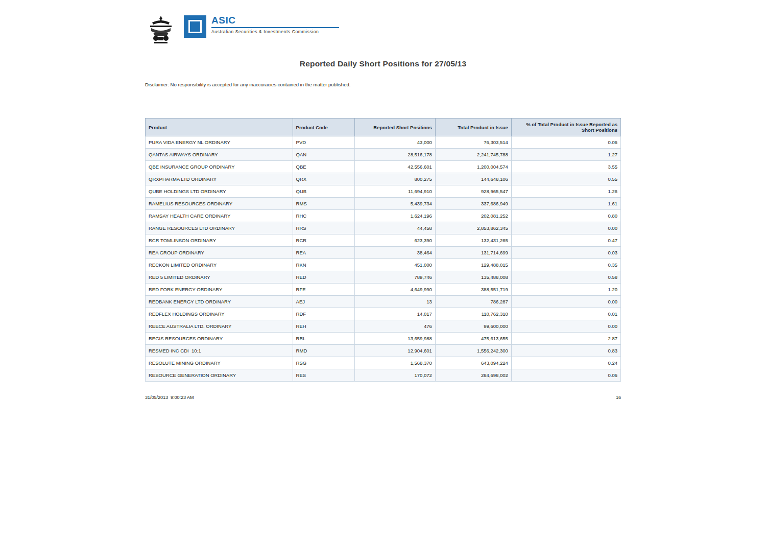ASIC
Australian Securities & Investments Commission
Reported Daily Short Positions for 27/05/13
Disclaimer: No responsibility is accepted for any inaccuracies contained in the matter published.
| Product | Product Code | Reported Short Positions | Total Product in Issue | % of Total Product in Issue Reported as Short Positions |
| --- | --- | --- | --- | --- |
| PURA VIDA ENERGY NL ORDINARY | PVD | 43,000 | 76,303,514 | 0.06 |
| QANTAS AIRWAYS ORDINARY | QAN | 28,516,178 | 2,241,745,788 | 1.27 |
| QBE INSURANCE GROUP ORDINARY | QBE | 42,556,601 | 1,200,004,574 | 3.55 |
| QRXPHARMA LTD ORDINARY | QRX | 800,275 | 144,648,106 | 0.55 |
| QUBE HOLDINGS LTD ORDINARY | QUB | 11,694,910 | 928,965,547 | 1.26 |
| RAMELIUS RESOURCES ORDINARY | RMS | 5,439,734 | 337,686,949 | 1.61 |
| RAMSAY HEALTH CARE ORDINARY | RHC | 1,624,196 | 202,081,252 | 0.80 |
| RANGE RESOURCES LTD ORDINARY | RRS | 44,458 | 2,853,862,345 | 0.00 |
| RCR TOMLINSON ORDINARY | RCR | 623,390 | 132,431,265 | 0.47 |
| REA GROUP ORDINARY | REA | 38,464 | 131,714,699 | 0.03 |
| RECKON LIMITED ORDINARY | RKN | 451,000 | 129,488,015 | 0.35 |
| RED 5 LIMITED ORDINARY | RED | 789,746 | 135,488,008 | 0.58 |
| RED FORK ENERGY ORDINARY | RFE | 4,649,990 | 388,551,719 | 1.20 |
| REDBANK ENERGY LTD ORDINARY | AEJ | 13 | 786,287 | 0.00 |
| REDFLEX HOLDINGS ORDINARY | RDF | 14,017 | 110,762,310 | 0.01 |
| REECE AUSTRALIA LTD. ORDINARY | REH | 476 | 99,600,000 | 0.00 |
| REGIS RESOURCES ORDINARY | RRL | 13,659,988 | 475,613,655 | 2.87 |
| RESMED INC CDI 10:1 | RMD | 12,904,601 | 1,556,242,300 | 0.83 |
| RESOLUTE MINING ORDINARY | RSG | 1,568,370 | 643,094,224 | 0.24 |
| RESOURCE GENERATION ORDINARY | RES | 170,072 | 284,698,002 | 0.06 |
31/05/2013 9:00:23 AM
16